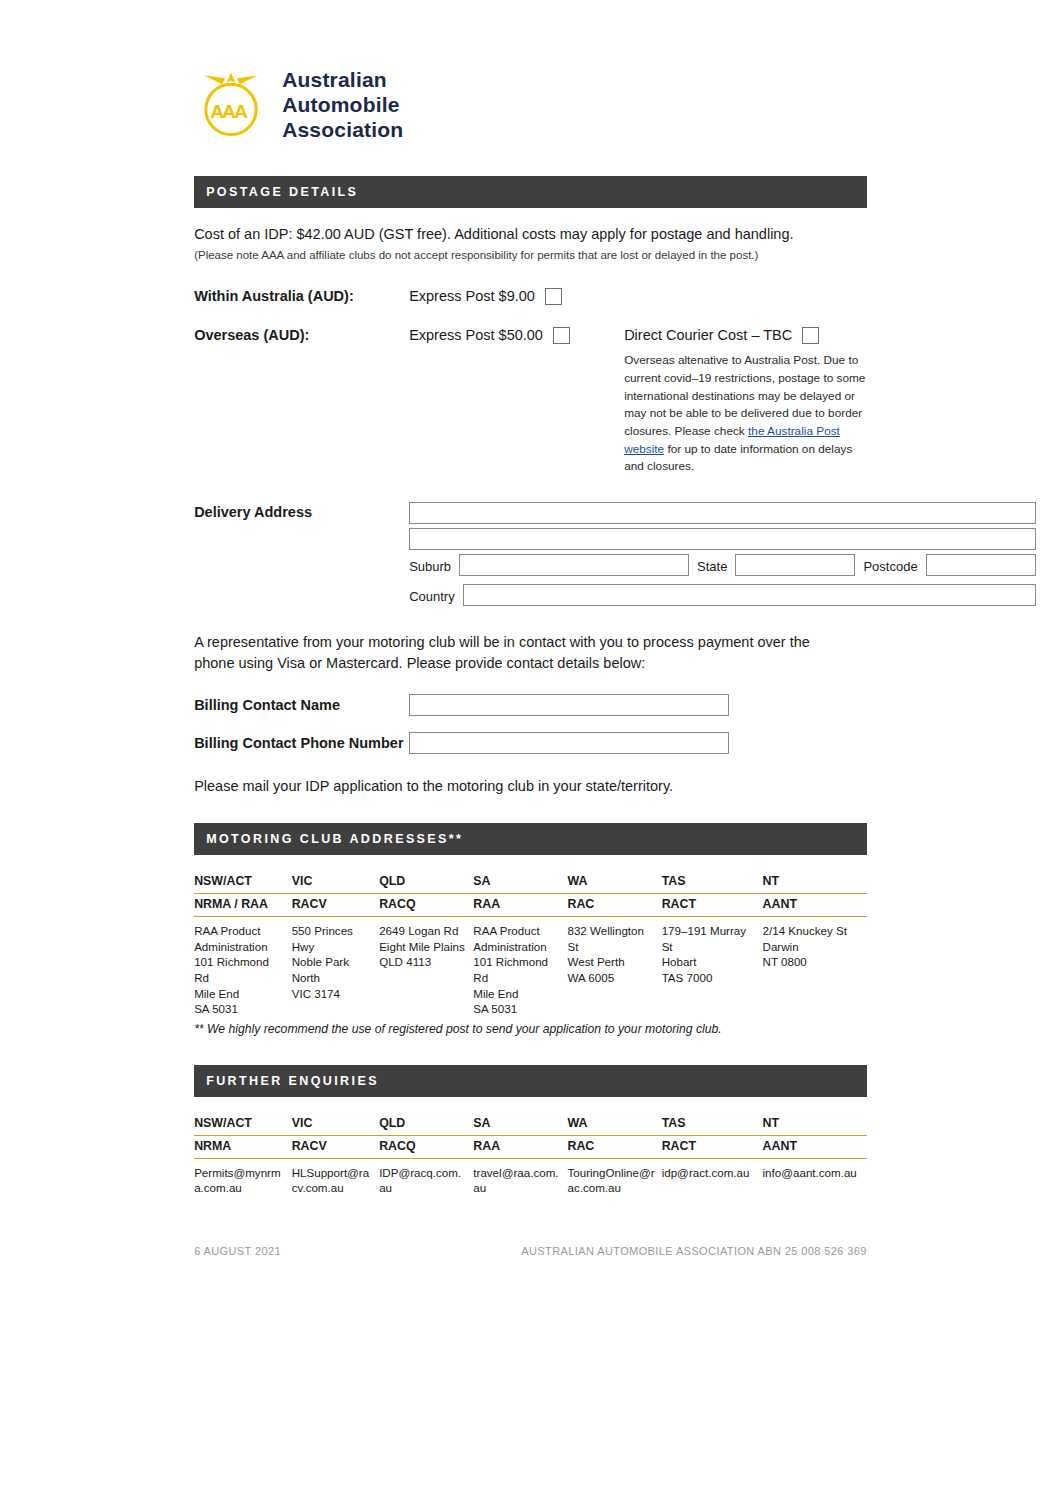A A A
Australian
Automobile
Association
POSTAGE DETAILS
Cost of an IDP: $42.00 AUD (GST free). Additional costs may apply for postage and handling.
(Please note AAA and affiliate clubs do not accept responsibility for permits that are lost or delayed in the post.)
Within Australia (AUD):
Express Post $9.00
Overseas (AUD):
Express Post $50.00
Direct Courier Cost – TBC
Overseas altenative to Australia Post. Due to current covid–19 restrictions, postage to some international destinations may be delayed or may not be able to be delivered due to border closures. Please check the Australia Post website for up to date information on delays and closures.
Delivery Address
Suburb State Postcode
Country
A representative from your motoring club will be in contact with you to process payment over the phone using Visa or Mastercard. Please provide contact details below:
Billing Contact Name
Billing Contact Phone Number
Please mail your IDP application to the motoring club in your state/territory.
MOTORING CLUB ADDRESSES**
| NSW/ACT | VIC | QLD | SA | WA | TAS | NT |
| --- | --- | --- | --- | --- | --- | --- |
| NRMA / RAA | RACV | RACQ | RAA | RAC | RACT | AANT |
| RAA Product Administration 101 Richmond Rd Mile End SA 5031 | 550 Princes Hwy Noble Park North VIC 3174 | 2649 Logan Rd Eight Mile Plains QLD 4113 | RAA Product Administration 101 Richmond Rd Mile End SA 5031 | 832 Wellington St West Perth WA 6005 | 179–191 Murray St Hobart TAS 7000 | 2/14 Knuckey St Darwin NT 0800 |
** We highly recommend the use of registered post to send your application to your motoring club.
FURTHER ENQUIRIES
| NSW/ACT | VIC | QLD | SA | WA | TAS | NT |
| --- | --- | --- | --- | --- | --- | --- |
| NRMA | RACV | RACQ | RAA | RAC | RACT | AANT |
| Permits@mynrma.com.au | HLSupport@racv.com.au | IDP@racq.com.au | travel@raa.com.au | TouringOnline@rac.com.au | idp@ract.com.au | info@aant.com.au |
6 AUGUST 2021
AUSTRALIAN AUTOMOBILE ASSOCIATION ABN 25 008 526 369